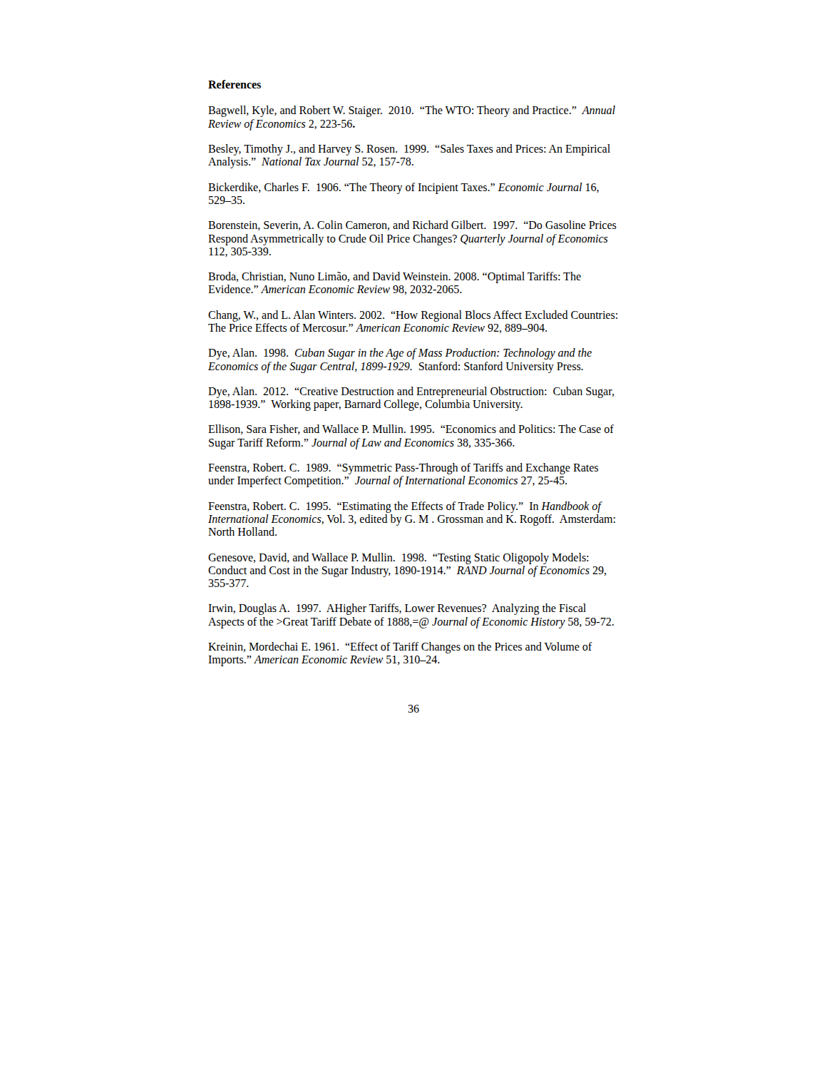References
Bagwell, Kyle, and Robert W. Staiger. 2010. “The WTO: Theory and Practice.” Annual Review of Economics 2, 223-56.
Besley, Timothy J., and Harvey S. Rosen. 1999. “Sales Taxes and Prices: An Empirical Analysis.” National Tax Journal 52, 157-78.
Bickerdike, Charles F. 1906. “The Theory of Incipient Taxes.” Economic Journal 16, 529–35.
Borenstein, Severin, A. Colin Cameron, and Richard Gilbert. 1997. “Do Gasoline Prices Respond Asymmetrically to Crude Oil Price Changes? Quarterly Journal of Economics 112, 305-339.
Broda, Christian, Nuno Limão, and David Weinstein. 2008. “Optimal Tariffs: The Evidence.” American Economic Review 98, 2032-2065.
Chang, W., and L. Alan Winters. 2002. “How Regional Blocs Affect Excluded Countries: The Price Effects of Mercosur.” American Economic Review 92, 889–904.
Dye, Alan. 1998. Cuban Sugar in the Age of Mass Production: Technology and the Economics of the Sugar Central, 1899-1929. Stanford: Stanford University Press.
Dye, Alan. 2012. “Creative Destruction and Entrepreneurial Obstruction: Cuban Sugar, 1898-1939.” Working paper, Barnard College, Columbia University.
Ellison, Sara Fisher, and Wallace P. Mullin. 1995. “Economics and Politics: The Case of Sugar Tariff Reform.” Journal of Law and Economics 38, 335-366.
Feenstra, Robert. C. 1989. “Symmetric Pass-Through of Tariffs and Exchange Rates under Imperfect Competition.” Journal of International Economics 27, 25-45.
Feenstra, Robert. C. 1995. “Estimating the Effects of Trade Policy.” In Handbook of International Economics, Vol. 3, edited by G. M . Grossman and K. Rogoff. Amsterdam: North Holland.
Genesove, David, and Wallace P. Mullin. 1998. “Testing Static Oligopoly Models: Conduct and Cost in the Sugar Industry, 1890-1914.” RAND Journal of Economics 29, 355-377.
Irwin, Douglas A. 1997. AHigher Tariffs, Lower Revenues? Analyzing the Fiscal Aspects of the >Great Tariff Debate of 1888,=@ Journal of Economic History 58, 59-72.
Kreinin, Mordechai E. 1961. “Effect of Tariff Changes on the Prices and Volume of Imports.” American Economic Review 51, 310–24.
36